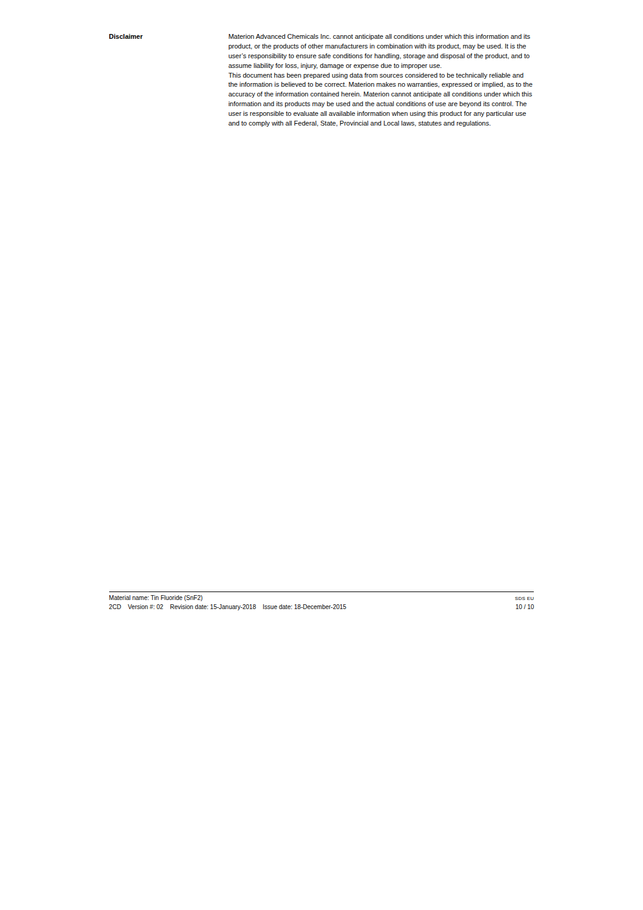Disclaimer
Materion Advanced Chemicals Inc. cannot anticipate all conditions under which this information and its product, or the products of other manufacturers in combination with its product, may be used. It is the user’s responsibility to ensure safe conditions for handling, storage and disposal of the product, and to assume liability for loss, injury, damage or expense due to improper use.
This document has been prepared using data from sources considered to be technically reliable and the information is believed to be correct. Materion makes no warranties, expressed or implied, as to the accuracy of the information contained herein. Materion cannot anticipate all conditions under which this information and its products may be used and the actual conditions of use are beyond its control. The user is responsible to evaluate all available information when using this product for any particular use and to comply with all Federal, State, Provincial and Local laws, statutes and regulations.
Material name: Tin Fluoride (SnF2)
SDS EU
2CD Version #: 02 Revision date: 15-January-2018 Issue date: 18-December-2015
10 / 10